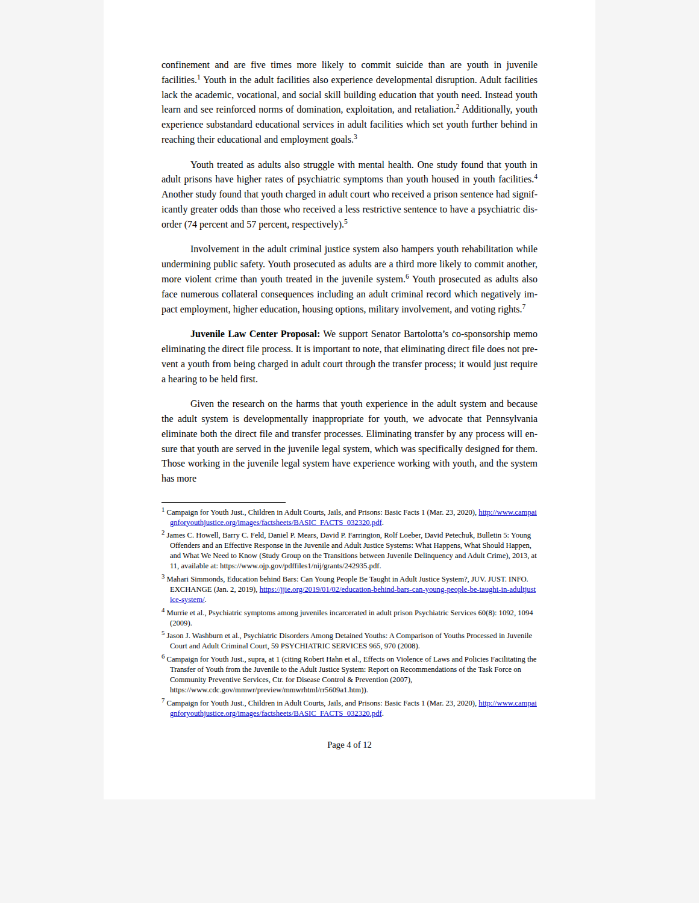confinement and are five times more likely to commit suicide than are youth in juvenile facilities.1 Youth in the adult facilities also experience developmental disruption. Adult facilities lack the academic, vocational, and social skill building education that youth need. Instead youth learn and see reinforced norms of domination, exploitation, and retaliation.2 Additionally, youth experience substandard educational services in adult facilities which set youth further behind in reaching their educational and employment goals.3
Youth treated as adults also struggle with mental health. One study found that youth in adult prisons have higher rates of psychiatric symptoms than youth housed in youth facilities.4 Another study found that youth charged in adult court who received a prison sentence had significantly greater odds than those who received a less restrictive sentence to have a psychiatric disorder (74 percent and 57 percent, respectively).5
Involvement in the adult criminal justice system also hampers youth rehabilitation while undermining public safety. Youth prosecuted as adults are a third more likely to commit another, more violent crime than youth treated in the juvenile system.6 Youth prosecuted as adults also face numerous collateral consequences including an adult criminal record which negatively impact employment, higher education, housing options, military involvement, and voting rights.7
Juvenile Law Center Proposal: We support Senator Bartolotta’s co-sponsorship memo eliminating the direct file process. It is important to note, that eliminating direct file does not prevent a youth from being charged in adult court through the transfer process; it would just require a hearing to be held first.
Given the research on the harms that youth experience in the adult system and because the adult system is developmentally inappropriate for youth, we advocate that Pennsylvania eliminate both the direct file and transfer processes. Eliminating transfer by any process will ensure that youth are served in the juvenile legal system, which was specifically designed for them. Those working in the juvenile legal system have experience working with youth, and the system has more
1 Campaign for Youth Just., Children in Adult Courts, Jails, and Prisons: Basic Facts 1 (Mar. 23, 2020), http://www.campaignforyouthjustice.org/images/factsheets/BASIC_FACTS_032320.pdf.
2 James C. Howell, Barry C. Feld, Daniel P. Mears, David P. Farrington, Rolf Loeber, David Petechuk, Bulletin 5: Young Offenders and an Effective Response in the Juvenile and Adult Justice Systems: What Happens, What Should Happen, and What We Need to Know (Study Group on the Transitions between Juvenile Delinquency and Adult Crime), 2013, at 11, available at: https://www.ojp.gov/pdffiles1/nij/grants/242935.pdf.
3 Mahari Simmonds, Education behind Bars: Can Young People Be Taught in Adult Justice System?, JUV. JUST. INFO. EXCHANGE (Jan. 2, 2019), https://jjie.org/2019/01/02/education-behind-bars-can-young-people-be-taught-in-adultjustice-system/.
4 Murrie et al., Psychiatric symptoms among juveniles incarcerated in adult prison Psychiatric Services 60(8): 1092, 1094 (2009).
5 Jason J. Washburn et al., Psychiatric Disorders Among Detained Youths: A Comparison of Youths Processed in Juvenile Court and Adult Criminal Court, 59 PSYCHIATRIC SERVICES 965, 970 (2008).
6 Campaign for Youth Just., supra, at 1 (citing Robert Hahn et al., Effects on Violence of Laws and Policies Facilitating the Transfer of Youth from the Juvenile to the Adult Justice System: Report on Recommendations of the Task Force on Community Preventive Services, Ctr. for Disease Control & Prevention (2007), https://www.cdc.gov/mmwr/preview/mmwrhtml/rr5609a1.htm)).
7 Campaign for Youth Just., Children in Adult Courts, Jails, and Prisons: Basic Facts 1 (Mar. 23, 2020), http://www.campaignforyouthjustice.org/images/factsheets/BASIC_FACTS_032320.pdf.
Page 4 of 12